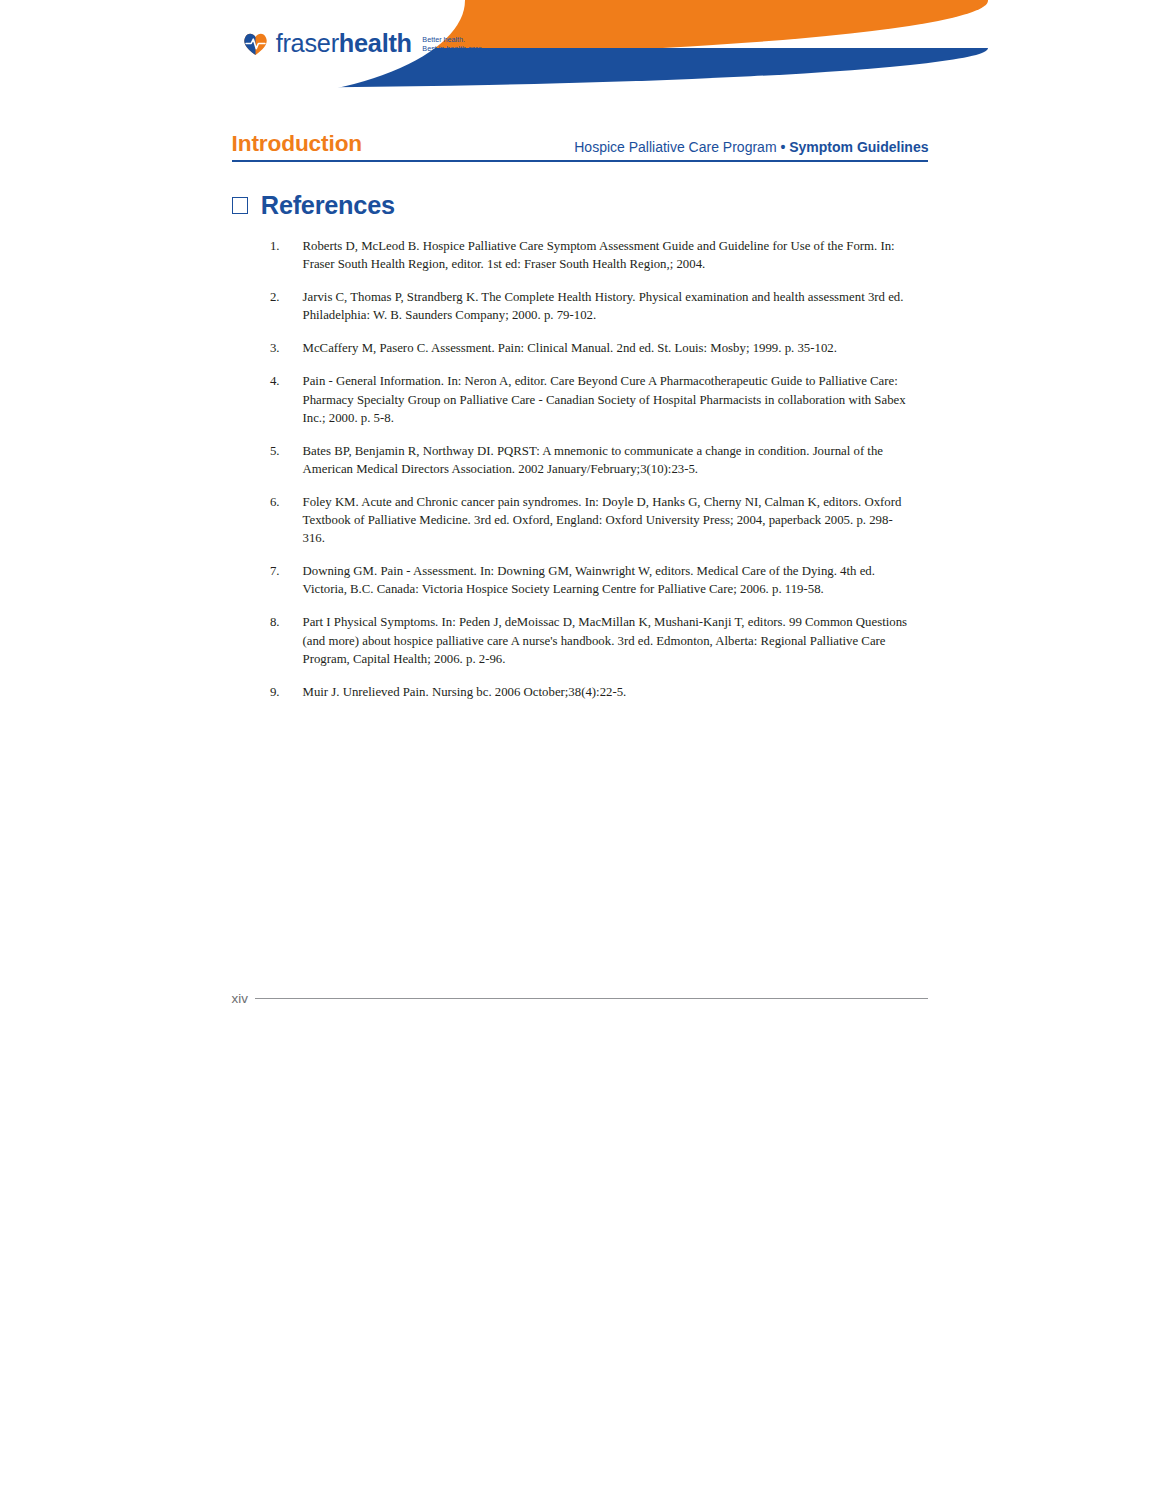fraser health
Better health.
Best in health care.
Introduction
Hospice Palliative Care Program • Symptom Guidelines
References
Roberts D, McLeod B. Hospice Palliative Care Symptom Assessment Guide and Guideline for Use of the Form. In: Fraser South Health Region, editor. 1st ed: Fraser South Health Region,; 2004.
Jarvis C, Thomas P, Strandberg K. The Complete Health History. Physical examination and health assessment 3rd ed. Philadelphia: W. B. Saunders Company; 2000. p. 79-102.
McCaffery M, Pasero C. Assessment. Pain: Clinical Manual. 2nd ed. St. Louis: Mosby; 1999. p. 35-102.
Pain - General Information. In: Neron A, editor. Care Beyond Cure A Pharmacotherapeutic Guide to Palliative Care: Pharmacy Specialty Group on Palliative Care - Canadian Society of Hospital Pharmacists in collaboration with Sabex Inc.; 2000. p. 5-8.
Bates BP, Benjamin R, Northway DI. PQRST: A mnemonic to communicate a change in condition. Journal of the American Medical Directors Association. 2002 January/February;3(10):23-5.
Foley KM. Acute and Chronic cancer pain syndromes. In: Doyle D, Hanks G, Cherny NI, Calman K, editors. Oxford Textbook of Palliative Medicine. 3rd ed. Oxford, England: Oxford University Press; 2004, paperback 2005. p. 298-316.
Downing GM. Pain - Assessment. In: Downing GM, Wainwright W, editors. Medical Care of the Dying. 4th ed. Victoria, B.C. Canada: Victoria Hospice Society Learning Centre for Palliative Care; 2006. p. 119-58.
Part I Physical Symptoms. In: Peden J, deMoissac D, MacMillan K, Mushani-Kanji T, editors. 99 Common Questions (and more) about hospice palliative care A nurse's handbook. 3rd ed. Edmonton, Alberta: Regional Palliative Care Program, Capital Health; 2006. p. 2-96.
Muir J. Unrelieved Pain. Nursing bc. 2006 October;38(4):22-5.
xiv